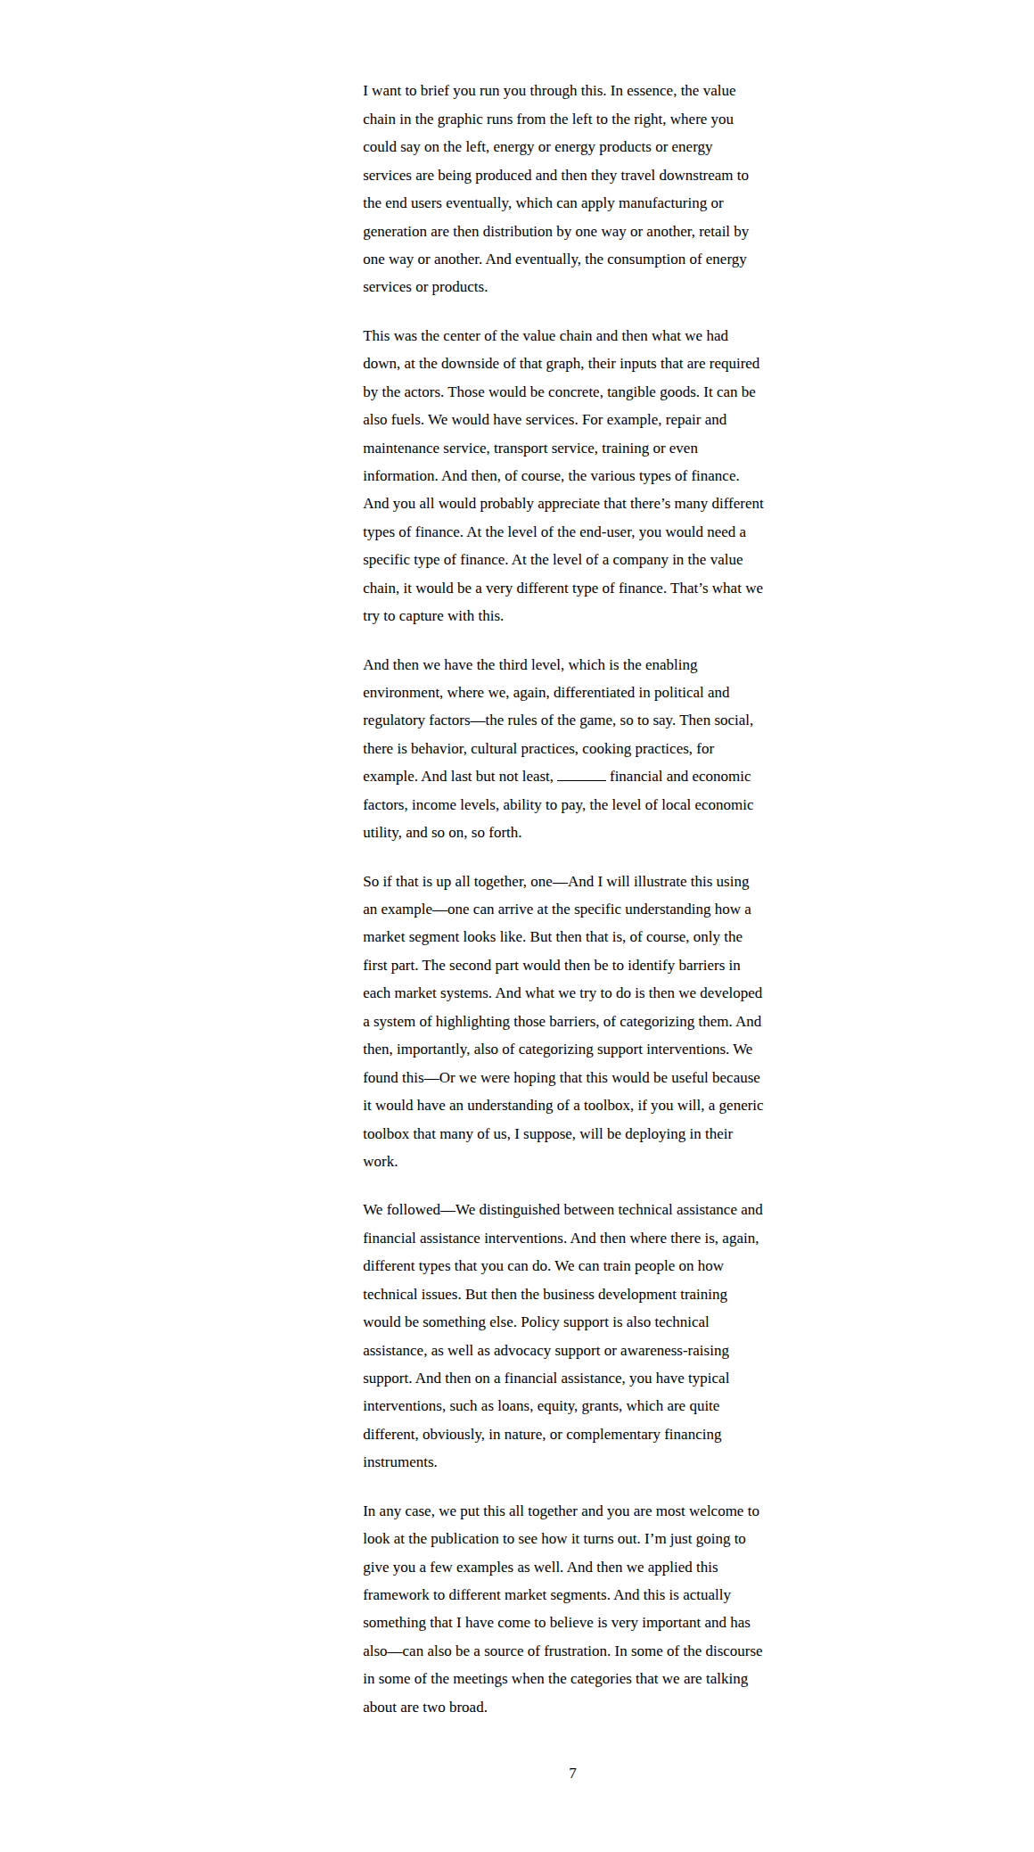I want to brief you run you through this. In essence, the value chain in the graphic runs from the left to the right, where you could say on the left, energy or energy products or energy services are being produced and then they travel downstream to the end users eventually, which can apply manufacturing or generation are then distribution by one way or another, retail by one way or another. And eventually, the consumption of energy services or products.
This was the center of the value chain and then what we had down, at the downside of that graph, their inputs that are required by the actors. Those would be concrete, tangible goods. It can be also fuels. We would have services. For example, repair and maintenance service, transport service, training or even information. And then, of course, the various types of finance. And you all would probably appreciate that there’s many different types of finance. At the level of the end-user, you would need a specific type of finance. At the level of a company in the value chain, it would be a very different type of finance. That’s what we try to capture with this.
And then we have the third level, which is the enabling environment, where we, again, differentiated in political and regulatory factors—the rules of the game, so to say. Then social, there is behavior, cultural practices, cooking practices, for example. And last but not least, financial and economic factors, income levels, ability to pay, the level of local economic utility, and so on, so forth.
So if that is up all together, one—And I will illustrate this using an example—one can arrive at the specific understanding how a market segment looks like. But then that is, of course, only the first part. The second part would then be to identify barriers in each market systems. And what we try to do is then we developed a system of highlighting those barriers, of categorizing them. And then, importantly, also of categorizing support interventions. We found this—Or we were hoping that this would be useful because it would have an understanding of a toolbox, if you will, a generic toolbox that many of us, I suppose, will be deploying in their work.
We followed—We distinguished between technical assistance and financial assistance interventions. And then where there is, again, different types that you can do. We can train people on how technical issues. But then the business development training would be something else. Policy support is also technical assistance, as well as advocacy support or awareness-raising support. And then on a financial assistance, you have typical interventions, such as loans, equity, grants, which are quite different, obviously, in nature, or complementary financing instruments.
In any case, we put this all together and you are most welcome to look at the publication to see how it turns out. I’m just going to give you a few examples as well. And then we applied this framework to different market segments. And this is actually something that I have come to believe is very important and has also—can also be a source of frustration. In some of the discourse in some of the meetings when the categories that we are talking about are two broad.
7